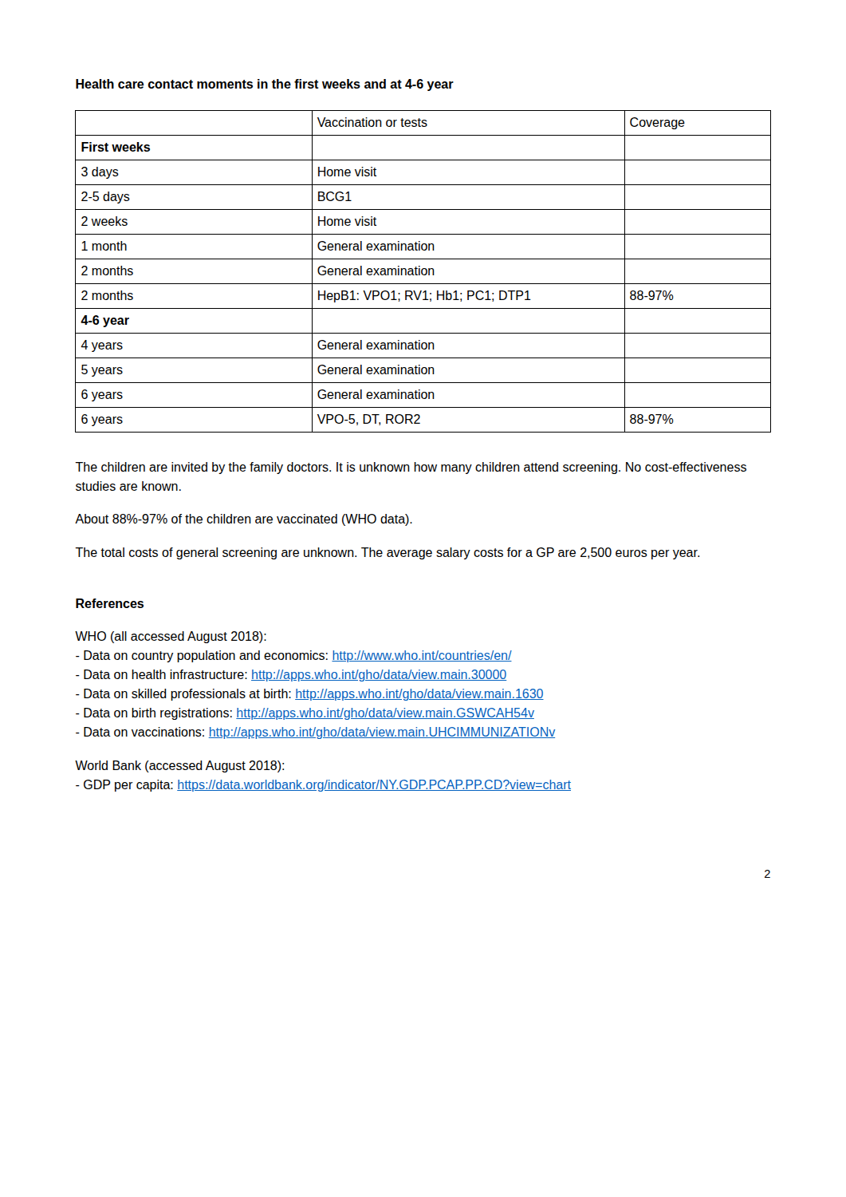Health care contact moments in the first weeks and at 4-6 year
| | Vaccination or tests | Coverage |
| First weeks | | |
| 3 days | Home visit | |
| 2-5 days | BCG1 | |
| 2 weeks | Home visit | |
| 1 month | General examination | |
| 2 months | General examination | |
| 2 months | HepB1: VPO1; RV1; Hb1; PC1; DTP1 | 88-97% |
| 4-6 year | | |
| 4 years | General examination | |
| 5 years | General examination | |
| 6 years | General examination | |
| 6 years | VPO-5, DT, ROR2 | 88-97% |
The children are invited by the family doctors. It is unknown how many children attend screening. No cost-effectiveness studies are known.
About 88%-97% of the children are vaccinated (WHO data).
The total costs of general screening are unknown. The average salary costs for a GP are 2,500 euros per year.
References
WHO (all accessed August 2018):
- Data on country population and economics: http://www.who.int/countries/en/
- Data on health infrastructure: http://apps.who.int/gho/data/view.main.30000
- Data on skilled professionals at birth: http://apps.who.int/gho/data/view.main.1630
- Data on birth registrations: http://apps.who.int/gho/data/view.main.GSWCAH54v
- Data on vaccinations: http://apps.who.int/gho/data/view.main.UHCIMMUNIZATIONv
World Bank (accessed August 2018):
- GDP per capita: https://data.worldbank.org/indicator/NY.GDP.PCAP.PP.CD?view=chart
2